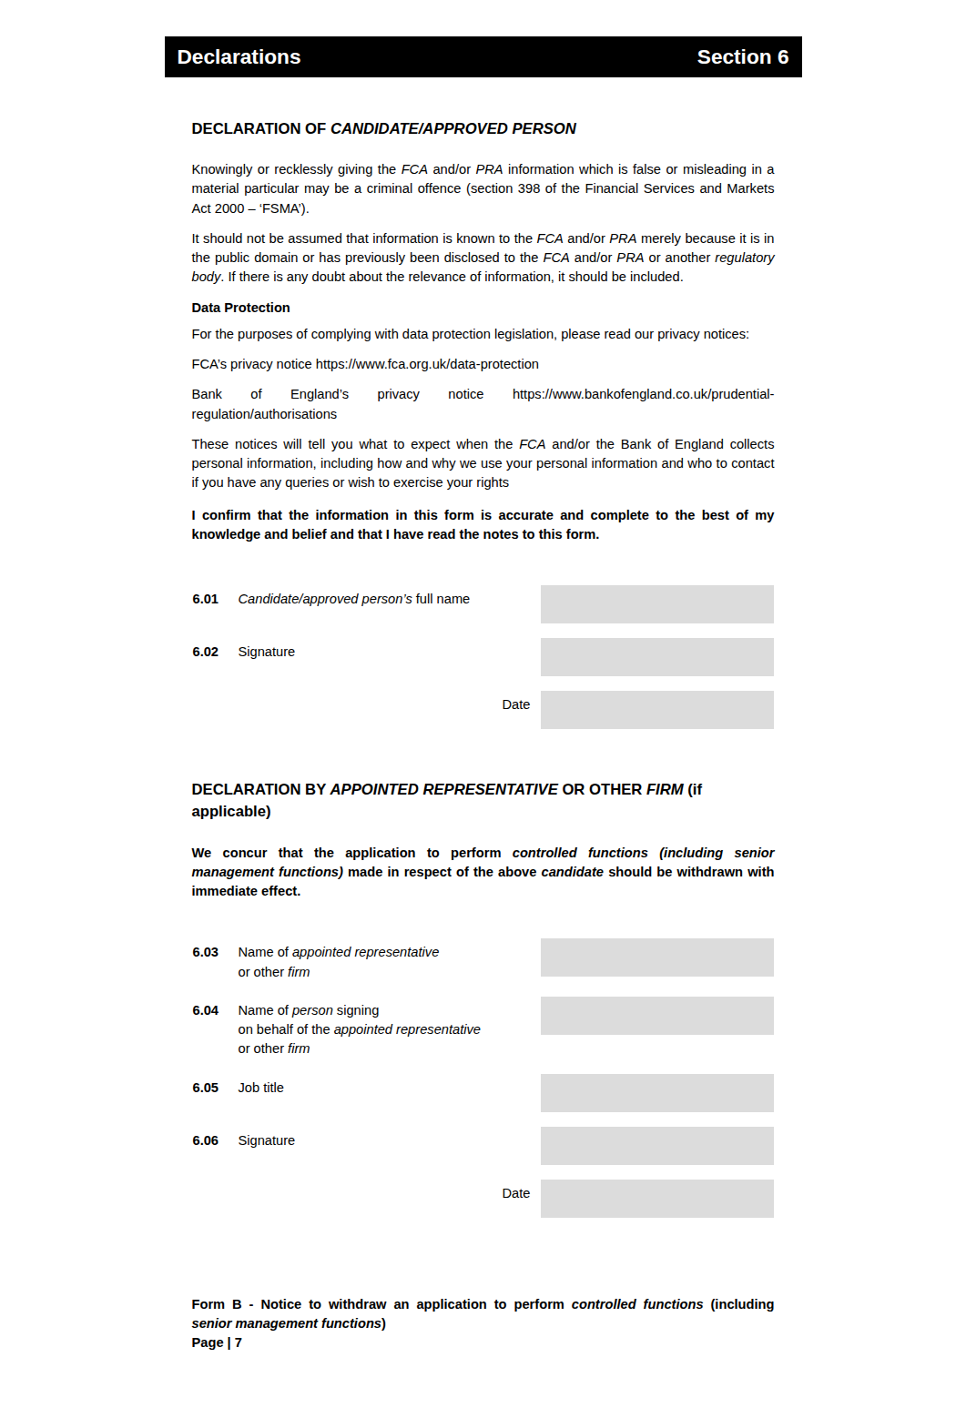Declarations Section 6
DECLARATION OF CANDIDATE/APPROVED PERSON
Knowingly or recklessly giving the FCA and/or PRA information which is false or misleading in a material particular may be a criminal offence (section 398 of the Financial Services and Markets Act 2000 – ‘FSMA’).
It should not be assumed that information is known to the FCA and/or PRA merely because it is in the public domain or has previously been disclosed to the FCA and/or PRA or another regulatory body. If there is any doubt about the relevance of information, it should be included.
Data Protection
For the purposes of complying with data protection legislation, please read our privacy notices:
FCA’s privacy notice https://www.fca.org.uk/data-protection
Bank of England’s privacy notice https://www.bankofengland.co.uk/prudential-regulation/authorisations
These notices will tell you what to expect when the FCA and/or the Bank of England collects personal information, including how and why we use your personal information and who to contact if you have any queries or wish to exercise your rights
I confirm that the information in this form is accurate and complete to the best of my knowledge and belief and that I have read the notes to this form.
| 6.01 | Candidate/approved person’s full name | |
| 6.02 | Signature | |
| | Date | |
DECLARATION BY APPOINTED REPRESENTATIVE OR OTHER FIRM (if applicable)
We concur that the application to perform controlled functions (including senior management functions) made in respect of the above candidate should be withdrawn with immediate effect.
| 6.03 | Name of appointed representative or other firm | |
| 6.04 | Name of person signing on behalf of the appointed representative or other firm | |
| 6.05 | Job title | |
| 6.06 | Signature | |
| | Date | |
Form B - Notice to withdraw an application to perform controlled functions (including senior management functions)
Page | 7